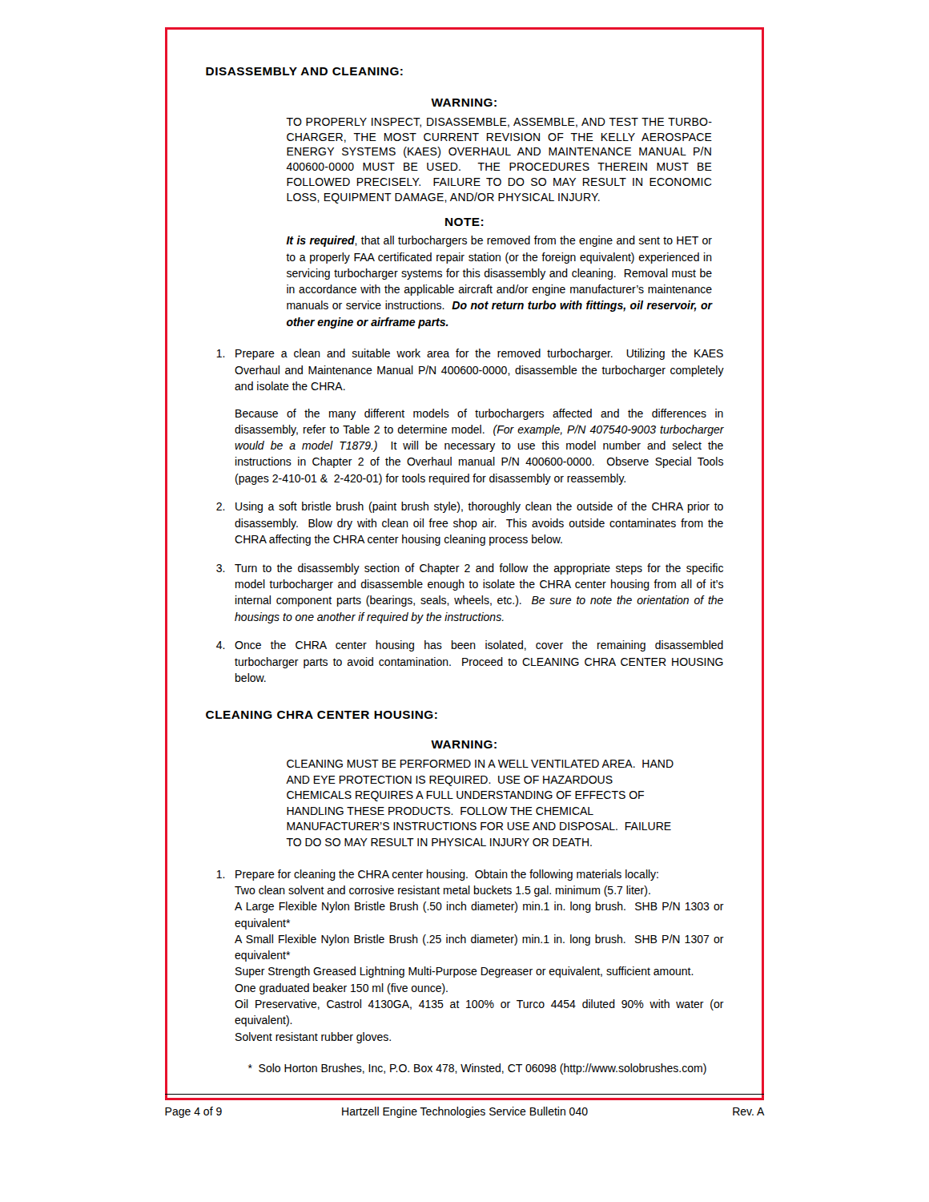DISASSEMBLY AND CLEANING:
WARNING:
TO PROPERLY INSPECT, DISASSEMBLE, ASSEMBLE, AND TEST THE TURBO-CHARGER, THE MOST CURRENT REVISION OF THE KELLY AEROSPACE ENERGY SYSTEMS (KAES) OVERHAUL AND MAINTENANCE MANUAL P/N 400600-0000 MUST BE USED. THE PROCEDURES THEREIN MUST BE FOLLOWED PRECISELY. FAILURE TO DO SO MAY RESULT IN ECONOMIC LOSS, EQUIPMENT DAMAGE, AND/OR PHYSICAL INJURY.
NOTE:
It is required, that all turbochargers be removed from the engine and sent to HET or to a properly FAA certificated repair station (or the foreign equivalent) experienced in servicing turbocharger systems for this disassembly and cleaning. Removal must be in accordance with the applicable aircraft and/or engine manufacturer’s maintenance manuals or service instructions. Do not return turbo with fittings, oil reservoir, or other engine or airframe parts.
Prepare a clean and suitable work area for the removed turbocharger. Utilizing the KAES Overhaul and Maintenance Manual P/N 400600-0000, disassemble the turbocharger completely and isolate the CHRA.
Because of the many different models of turbochargers affected and the differences in disassembly, refer to Table 2 to determine model. (For example, P/N 407540-9003 turbocharger would be a model T1879.) It will be necessary to use this model number and select the instructions in Chapter 2 of the Overhaul manual P/N 400600-0000. Observe Special Tools (pages 2-410-01 & 2-420-01) for tools required for disassembly or reassembly.
Using a soft bristle brush (paint brush style), thoroughly clean the outside of the CHRA prior to disassembly. Blow dry with clean oil free shop air. This avoids outside contaminates from the CHRA affecting the CHRA center housing cleaning process below.
Turn to the disassembly section of Chapter 2 and follow the appropriate steps for the specific model turbocharger and disassemble enough to isolate the CHRA center housing from all of it’s internal component parts (bearings, seals, wheels, etc.). Be sure to note the orientation of the housings to one another if required by the instructions.
Once the CHRA center housing has been isolated, cover the remaining disassembled turbocharger parts to avoid contamination. Proceed to CLEANING CHRA CENTER HOUSING below.
CLEANING CHRA CENTER HOUSING:
WARNING:
CLEANING MUST BE PERFORMED IN A WELL VENTILATED AREA. HAND AND EYE PROTECTION IS REQUIRED. USE OF HAZARDOUS CHEMICALS REQUIRES A FULL UNDERSTANDING OF EFFECTS OF HANDLING THESE PRODUCTS. FOLLOW THE CHEMICAL MANUFACTURER’S INSTRUCTIONS FOR USE AND DISPOSAL. FAILURE TO DO SO MAY RESULT IN PHYSICAL INJURY OR DEATH.
Prepare for cleaning the CHRA center housing. Obtain the following materials locally:
Two clean solvent and corrosive resistant metal buckets 1.5 gal. minimum (5.7 liter).
A Large Flexible Nylon Bristle Brush (.50 inch diameter) min.1 in. long brush. SHB P/N 1303 or equivalent*
A Small Flexible Nylon Bristle Brush (.25 inch diameter) min.1 in. long brush. SHB P/N 1307 or equivalent*
Super Strength Greased Lightning Multi-Purpose Degreaser or equivalent, sufficient amount.
One graduated beaker 150 ml (five ounce).
Oil Preservative, Castrol 4130GA, 4135 at 100% or Turco 4454 diluted 90% with water (or equivalent).
Solvent resistant rubber gloves.
* Solo Horton Brushes, Inc, P.O. Box 478, Winsted, CT 06098 (http://www.solobrushes.com)
Page 4 of 9
Hartzell Engine Technologies Service Bulletin 040
Rev. A